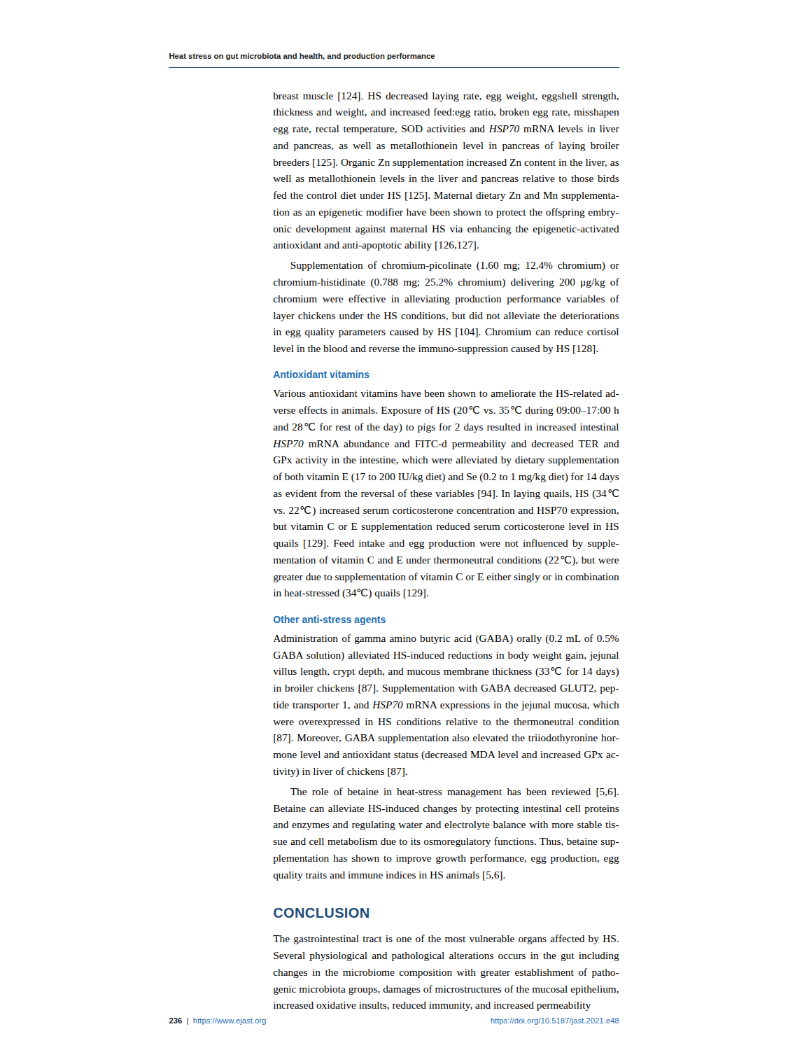Heat stress on gut microbiota and health, and production performance
breast muscle [124]. HS decreased laying rate, egg weight, eggshell strength, thickness and weight, and increased feed:egg ratio, broken egg rate, misshapen egg rate, rectal temperature, SOD activities and HSP70 mRNA levels in liver and pancreas, as well as metallothionein level in pancreas of laying broiler breeders [125]. Organic Zn supplementation increased Zn content in the liver, as well as metallothionein levels in the liver and pancreas relative to those birds fed the control diet under HS [125]. Maternal dietary Zn and Mn supplementation as an epigenetic modifier have been shown to protect the offspring embryonic development against maternal HS via enhancing the epigenetic-activated antioxidant and anti-apoptotic ability [126,127].
Supplementation of chromium-picolinate (1.60 mg; 12.4% chromium) or chromium-histidinate (0.788 mg; 25.2% chromium) delivering 200 μg/kg of chromium were effective in alleviating production performance variables of layer chickens under the HS conditions, but did not alleviate the deteriorations in egg quality parameters caused by HS [104]. Chromium can reduce cortisol level in the blood and reverse the immuno-suppression caused by HS [128].
Antioxidant vitamins
Various antioxidant vitamins have been shown to ameliorate the HS-related adverse effects in animals. Exposure of HS (20℃ vs. 35℃ during 09:00–17:00 h and 28℃ for rest of the day) to pigs for 2 days resulted in increased intestinal HSP70 mRNA abundance and FITC-d permeability and decreased TER and GPx activity in the intestine, which were alleviated by dietary supplementation of both vitamin E (17 to 200 IU/kg diet) and Se (0.2 to 1 mg/kg diet) for 14 days as evident from the reversal of these variables [94]. In laying quails, HS (34℃ vs. 22℃) increased serum corticosterone concentration and HSP70 expression, but vitamin C or E supplementation reduced serum corticosterone level in HS quails [129]. Feed intake and egg production were not influenced by supplementation of vitamin C and E under thermoneutral conditions (22℃), but were greater due to supplementation of vitamin C or E either singly or in combination in heat-stressed (34℃) quails [129].
Other anti-stress agents
Administration of gamma amino butyric acid (GABA) orally (0.2 mL of 0.5% GABA solution) alleviated HS-induced reductions in body weight gain, jejunal villus length, crypt depth, and mucous membrane thickness (33℃ for 14 days) in broiler chickens [87]. Supplementation with GABA decreased GLUT2, peptide transporter 1, and HSP70 mRNA expressions in the jejunal mucosa, which were overexpressed in HS conditions relative to the thermoneutral condition [87]. Moreover, GABA supplementation also elevated the triiodothyronine hormone level and antioxidant status (decreased MDA level and increased GPx activity) in liver of chickens [87].
The role of betaine in heat-stress management has been reviewed [5,6]. Betaine can alleviate HS-induced changes by protecting intestinal cell proteins and enzymes and regulating water and electrolyte balance with more stable tissue and cell metabolism due to its osmoregulatory functions. Thus, betaine supplementation has shown to improve growth performance, egg production, egg quality traits and immune indices in HS animals [5,6].
CONCLUSION
The gastrointestinal tract is one of the most vulnerable organs affected by HS. Several physiological and pathological alterations occurs in the gut including changes in the microbiome composition with greater establishment of pathogenic microbiota groups, damages of microstructures of the mucosal epithelium, increased oxidative insults, reduced immunity, and increased permeability
236 | https://www.ejast.org
https://doi.org/10.5187/jast.2021.e48